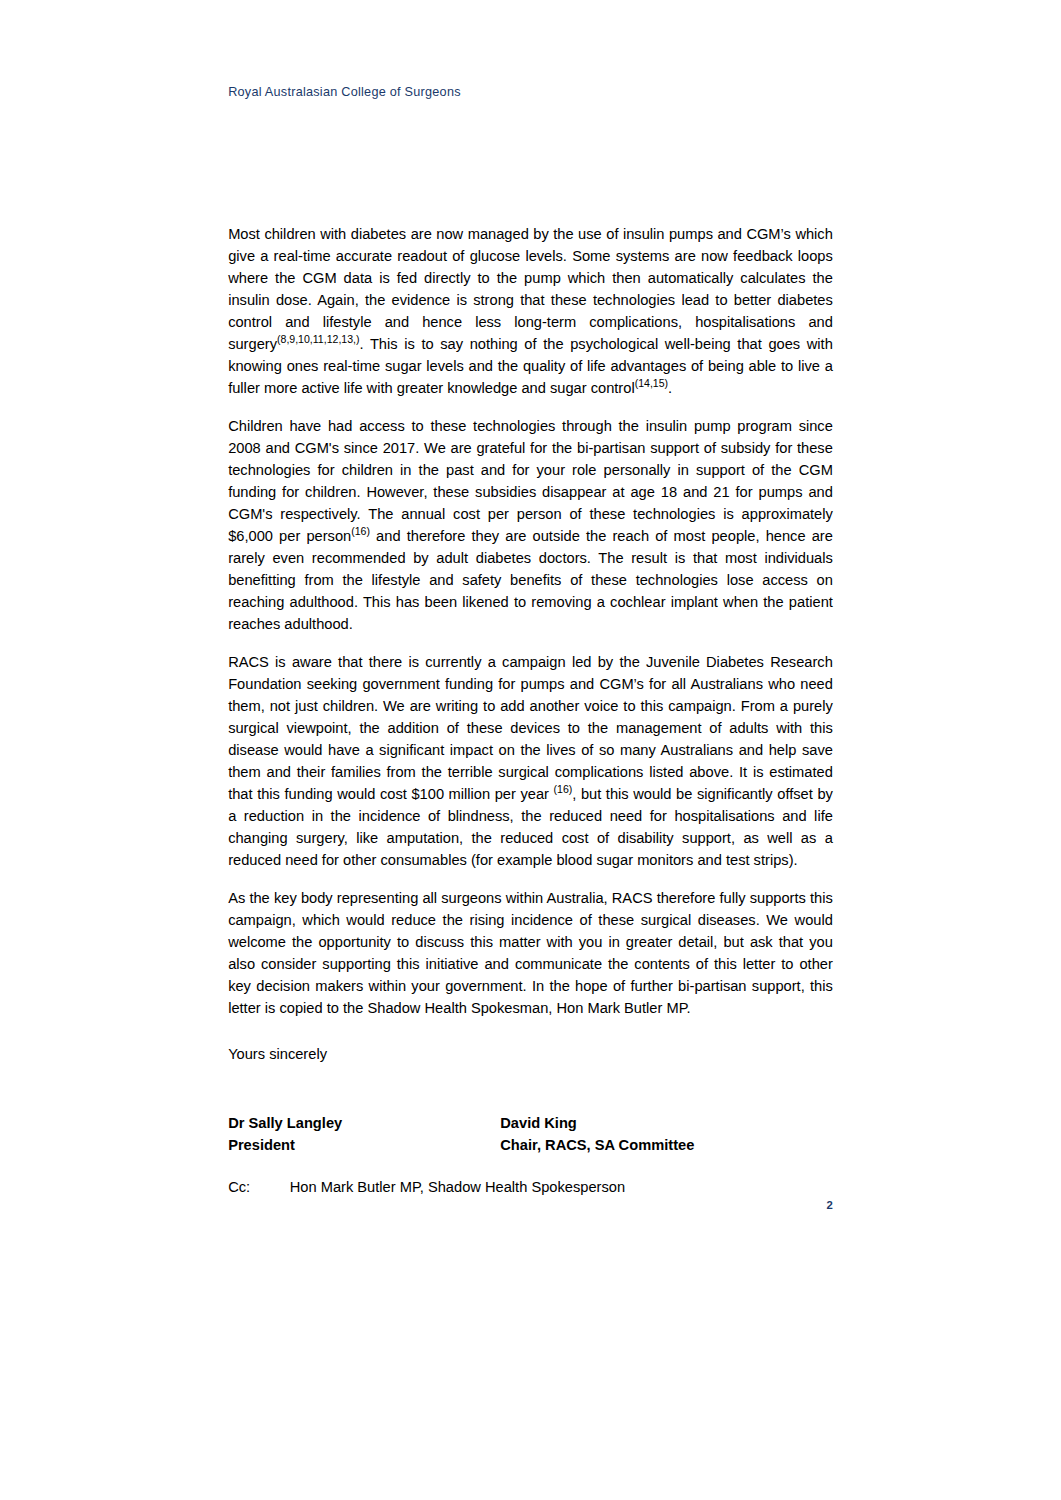Royal Australasian College of Surgeons
Most children with diabetes are now managed by the use of insulin pumps and CGM’s which give a real-time accurate readout of glucose levels. Some systems are now feedback loops where the CGM data is fed directly to the pump which then automatically calculates the insulin dose. Again, the evidence is strong that these technologies lead to better diabetes control and lifestyle and hence less long-term complications, hospitalisations and surgery(8,9,10,11,12,13,). This is to say nothing of the psychological well-being that goes with knowing ones real-time sugar levels and the quality of life advantages of being able to live a fuller more active life with greater knowledge and sugar control(14,15).
Children have had access to these technologies through the insulin pump program since 2008 and CGM's since 2017. We are grateful for the bi-partisan support of subsidy for these technologies for children in the past and for your role personally in support of the CGM funding for children. However, these subsidies disappear at age 18 and 21 for pumps and CGM's respectively. The annual cost per person of these technologies is approximately $6,000 per person(16) and therefore they are outside the reach of most people, hence are rarely even recommended by adult diabetes doctors. The result is that most individuals benefitting from the lifestyle and safety benefits of these technologies lose access on reaching adulthood. This has been likened to removing a cochlear implant when the patient reaches adulthood.
RACS is aware that there is currently a campaign led by the Juvenile Diabetes Research Foundation seeking government funding for pumps and CGM’s for all Australians who need them, not just children. We are writing to add another voice to this campaign. From a purely surgical viewpoint, the addition of these devices to the management of adults with this disease would have a significant impact on the lives of so many Australians and help save them and their families from the terrible surgical complications listed above. It is estimated that this funding would cost $100 million per year (16), but this would be significantly offset by a reduction in the incidence of blindness, the reduced need for hospitalisations and life changing surgery, like amputation, the reduced cost of disability support, as well as a reduced need for other consumables (for example blood sugar monitors and test strips).
As the key body representing all surgeons within Australia, RACS therefore fully supports this campaign, which would reduce the rising incidence of these surgical diseases. We would welcome the opportunity to discuss this matter with you in greater detail, but ask that you also consider supporting this initiative and communicate the contents of this letter to other key decision makers within your government. In the hope of further bi-partisan support, this letter is copied to the Shadow Health Spokesman, Hon Mark Butler MP.
Yours sincerely
| Dr Sally Langley | David King |
| President | Chair, RACS, SA Committee |
Cc: Hon Mark Butler MP, Shadow Health Spokesperson
2